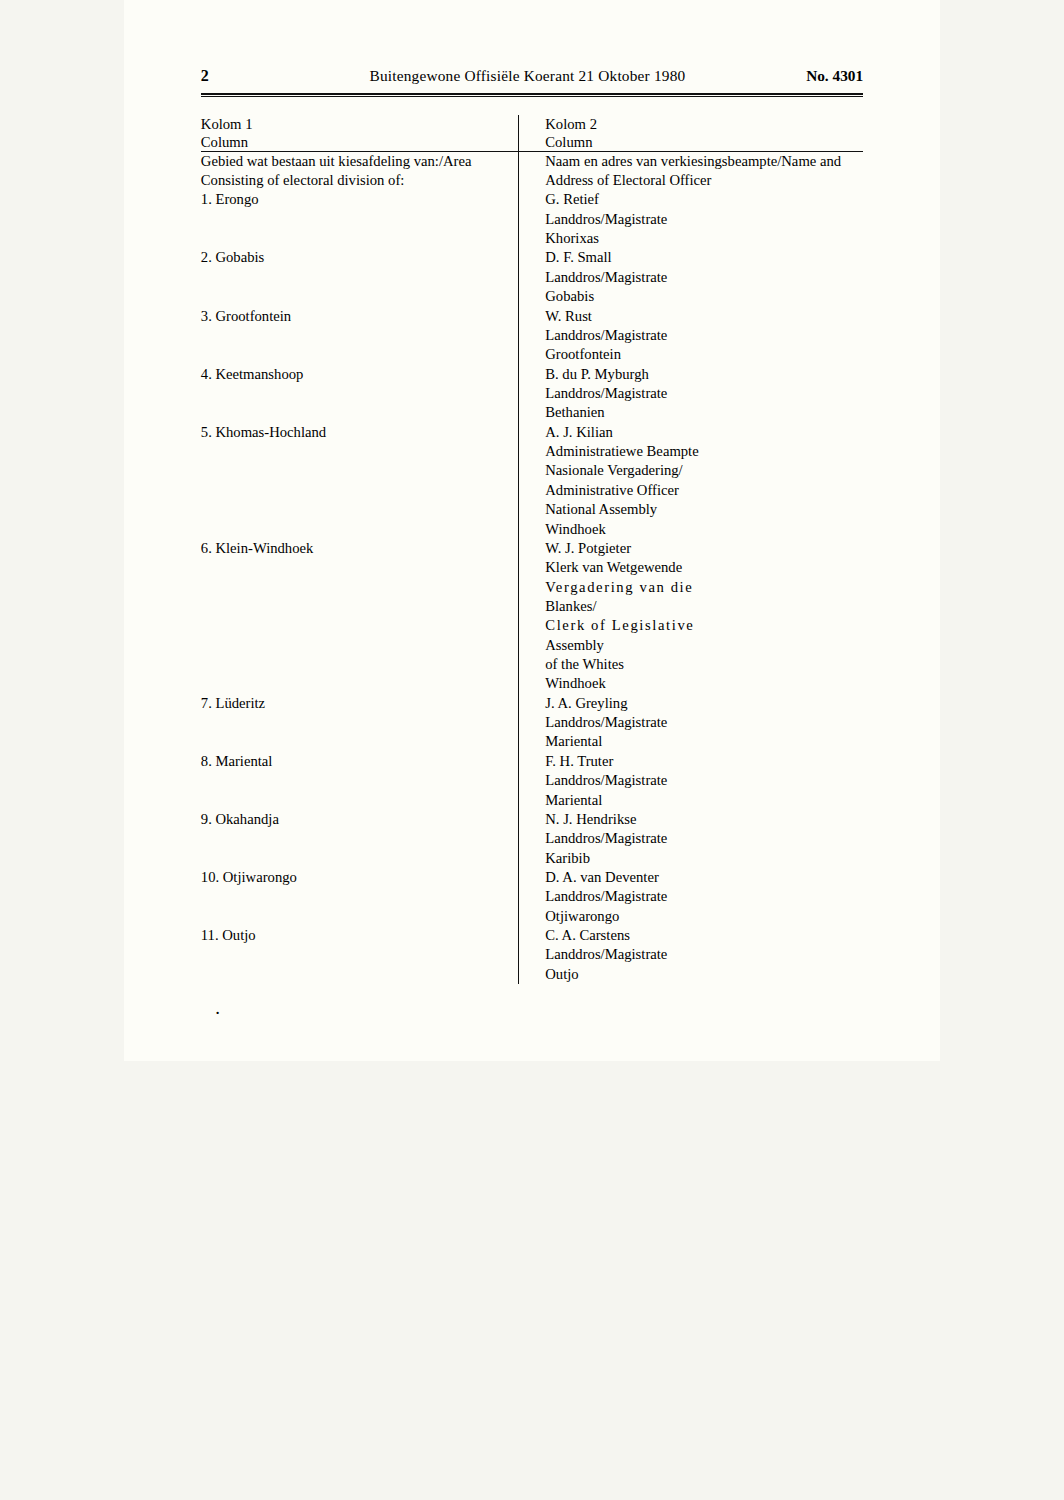2
Buitengewone Offisiële Koerant 21 Oktober 1980
No. 4301
| Kolom 1 Column | | Kolom 2 Column |
| Gebied wat bestaan uit kiesafdeling van:/Area Consisting of electoral division of: | | Naam en adres van verkiesingsbeampte/Name and Address of Electoral Officer |
| 1. Erongo | | G. Retief Landdros/Magistrate Khorixas |
| 2. Gobabis | | D. F. Small Landdros/Magistrate Gobabis |
| 3. Grootfontein | | W. Rust Landdros/Magistrate Grootfontein |
| 4. Keetmanshoop | | B. du P. Myburgh Landdros/Magistrate Bethanien |
| 5. Khomas-Hochland | | A. J. Kilian Administratiewe Beampte Nasionale Vergadering/ Administrative Officer National Assembly Windhoek |
| 6. Klein-Windhoek | | W. J. Potgieter Klerk van Wetgewende Vergadering van die Blankes/ Clerk of Legislative Assembly of the Whites Windhoek |
| 7. Lüderitz | | J. A. Greyling Landdros/Magistrate Mariental |
| 8. Mariental | | F. H. Truter Landdros/Magistrate Mariental |
| 9. Okahandja | | N. J. Hendrikse Landdros/Magistrate Karibib |
| 10. Otjiwarongo | | D. A. van Deventer Landdros/Magistrate Otjiwarongo |
| 11. Outjo | | C. A. Carstens Landdros/Magistrate Outjo |
.